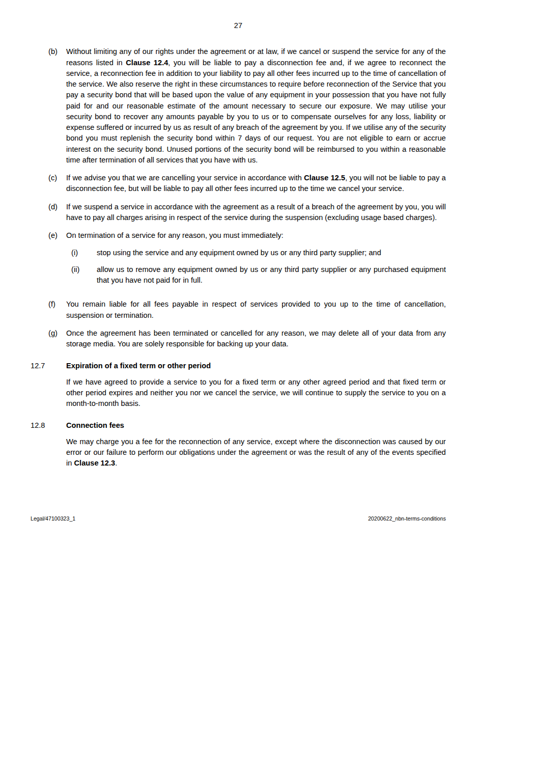27
(b)
Without limiting any of our rights under the agreement or at law, if we cancel or suspend the service for any of the reasons listed in Clause 12.4, you will be liable to pay a disconnection fee and, if we agree to reconnect the service, a reconnection fee in addition to your liability to pay all other fees incurred up to the time of cancellation of the service. We also reserve the right in these circumstances to require before reconnection of the Service that you pay a security bond that will be based upon the value of any equipment in your possession that you have not fully paid for and our reasonable estimate of the amount necessary to secure our exposure. We may utilise your security bond to recover any amounts payable by you to us or to compensate ourselves for any loss, liability or expense suffered or incurred by us as result of any breach of the agreement by you. If we utilise any of the security bond you must replenish the security bond within 7 days of our request. You are not eligible to earn or accrue interest on the security bond. Unused portions of the security bond will be reimbursed to you within a reasonable time after termination of all services that you have with us.
(c)
If we advise you that we are cancelling your service in accordance with Clause 12.5, you will not be liable to pay a disconnection fee, but will be liable to pay all other fees incurred up to the time we cancel your service.
(d)
If we suspend a service in accordance with the agreement as a result of a breach of the agreement by you, you will have to pay all charges arising in respect of the service during the suspension (excluding usage based charges).
(e)
On termination of a service for any reason, you must immediately:
(i)
stop using the service and any equipment owned by us or any third party supplier; and
(ii)
allow us to remove any equipment owned by us or any third party supplier or any purchased equipment that you have not paid for in full.
(f)
You remain liable for all fees payable in respect of services provided to you up to the time of cancellation, suspension or termination.
(g)
Once the agreement has been terminated or cancelled for any reason, we may delete all of your data from any storage media. You are solely responsible for backing up your data.
12.7
Expiration of a fixed term or other period
If we have agreed to provide a service to you for a fixed term or any other agreed period and that fixed term or other period expires and neither you nor we cancel the service, we will continue to supply the service to you on a month-to-month basis.
12.8
Connection fees
We may charge you a fee for the reconnection of any service, except where the disconnection was caused by our error or our failure to perform our obligations under the agreement or was the result of any of the events specified in Clause 12.3.
Legal/47100323_1 20200622_nbn-terms-conditions